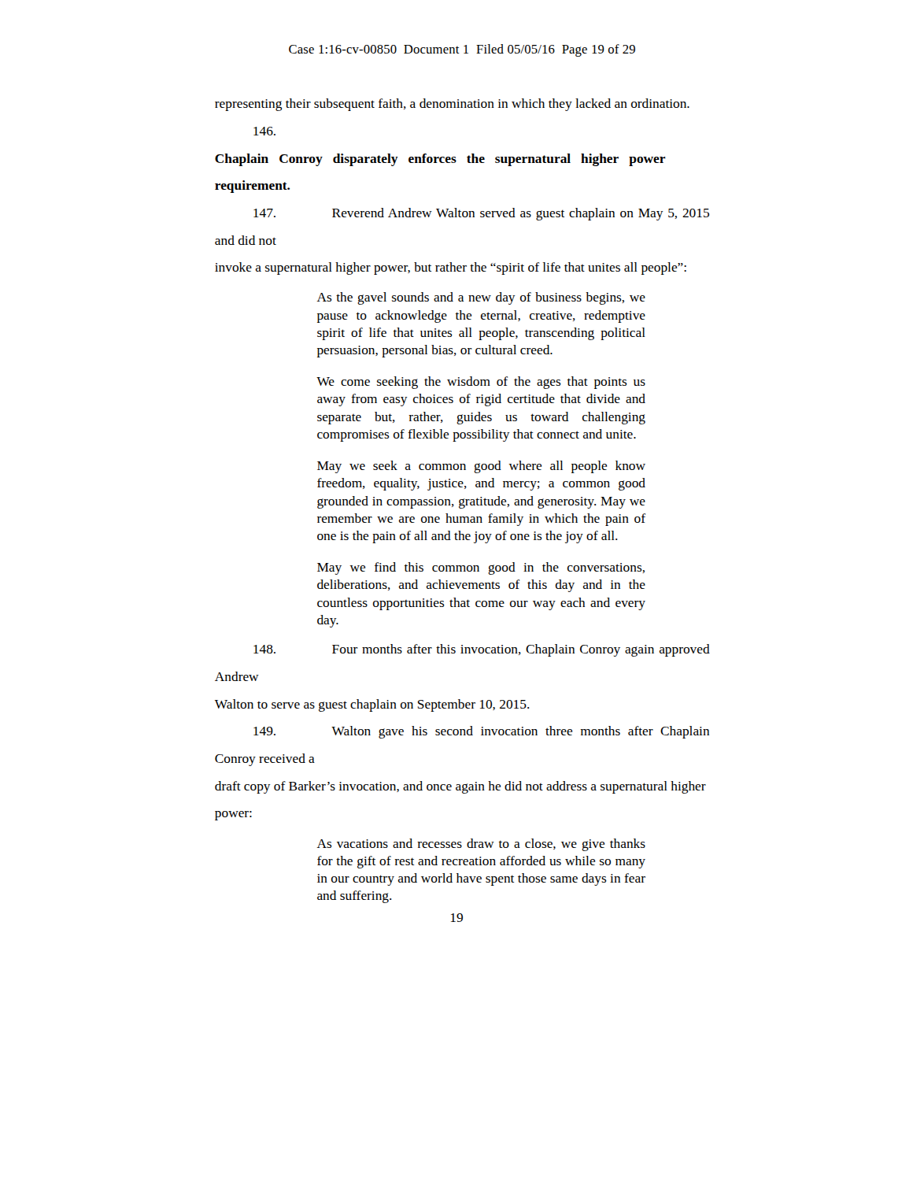Case 1:16-cv-00850 Document 1 Filed 05/05/16 Page 19 of 29
representing their subsequent faith, a denomination in which they lacked an ordination.
146. Chaplain Conroy disparately enforces the supernatural higher power
requirement.
147. Reverend Andrew Walton served as guest chaplain on May 5, 2015 and did not
invoke a supernatural higher power, but rather the “spirit of life that unites all people”:
As the gavel sounds and a new day of business begins, we pause to acknowledge the eternal, creative, redemptive spirit of life that unites all people, transcending political persuasion, personal bias, or cultural creed.
We come seeking the wisdom of the ages that points us away from easy choices of rigid certitude that divide and separate but, rather, guides us toward challenging compromises of flexible possibility that connect and unite.
May we seek a common good where all people know freedom, equality, justice, and mercy; a common good grounded in compassion, gratitude, and generosity. May we remember we are one human family in which the pain of one is the pain of all and the joy of one is the joy of all.
May we find this common good in the conversations, deliberations, and achievements of this day and in the countless opportunities that come our way each and every day.
148. Four months after this invocation, Chaplain Conroy again approved Andrew
Walton to serve as guest chaplain on September 10, 2015.
149. Walton gave his second invocation three months after Chaplain Conroy received a
draft copy of Barker’s invocation, and once again he did not address a supernatural higher
power:
As vacations and recesses draw to a close, we give thanks for the gift of rest and recreation afforded us while so many in our country and world have spent those same days in fear and suffering.
19